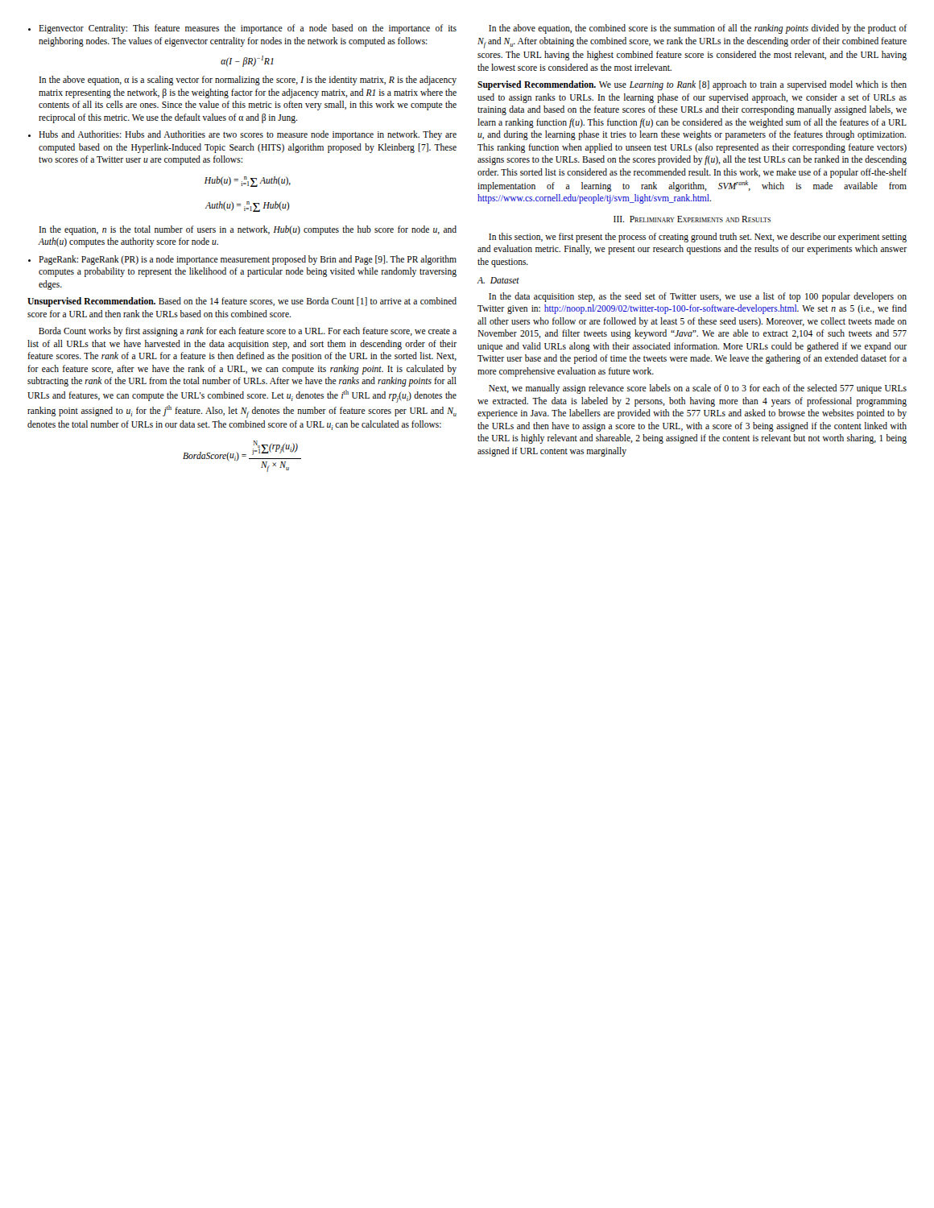Eigenvector Centrality: This feature measures the importance of a node based on the importance of its neighboring nodes. The values of eigenvector centrality for nodes in the network is computed as follows:
α(I − βR)−1R1
In the above equation, α is a scaling vector for normalizing the score, I is the identity matrix, R is the adjacency matrix representing the network, β is the weighting factor for the adjacency matrix, and R1 is a matrix where the contents of all its cells are ones. Since the value of this metric is often very small, in this work we compute the reciprocal of this metric. We use the default values of α and β in Jung.
Hubs and Authorities: Hubs and Authorities are two scores to measure node importance in network. They are computed based on the Hyperlink-Induced Topic Search (HITS) algorithm proposed by Kleinberg [7]. These two scores of a Twitter user u are computed as follows:
Hub(u) = ni=1 Σ Auth(u),
Auth(u) = ni=1 Σ Hub(u)
In the equation, n is the total number of users in a network, Hub(u) computes the hub score for node u, and Auth(u) computes the authority score for node u.
PageRank: PageRank (PR) is a node importance measurement proposed by Brin and Page [9]. The PR algorithm computes a probability to represent the likelihood of a particular node being visited while randomly traversing edges.
Unsupervised Recommendation. Based on the 14 feature scores, we use Borda Count [1] to arrive at a combined score for a URL and then rank the URLs based on this combined score.
Borda Count works by first assigning a rank for each feature score to a URL. For each feature score, we create a list of all URLs that we have harvested in the data acquisition step, and sort them in descending order of their feature scores. The rank of a URL for a feature is then defined as the position of the URL in the sorted list. Next, for each feature score, after we have the rank of a URL, we can compute its ranking point. It is calculated by subtracting the rank of the URL from the total number of URLs. After we have the ranks and ranking points for all URLs and features, we can compute the URL's combined score. Let ui denotes the ith URL and rpj(ui) denotes the ranking point assigned to ui for the jth feature. Also, let Nf denotes the number of feature scores per URL and Nu denotes the total number of URLs in our data set. The combined score of a URL ui can be calculated as follows:
BordaScore(ui) = Nu j=1 Σ(rpj(ui)) Nf × Nu
In the above equation, the combined score is the summation of all the ranking points divided by the product of Nf and Nu. After obtaining the combined score, we rank the URLs in the descending order of their combined feature scores. The URL having the highest combined feature score is considered the most relevant, and the URL having the lowest score is considered as the most irrelevant.
Supervised Recommendation. We use Learning to Rank [8] approach to train a supervised model which is then used to assign ranks to URLs. In the learning phase of our supervised approach, we consider a set of URLs as training data and based on the feature scores of these URLs and their corresponding manually assigned labels, we learn a ranking function f(u). This function f(u) can be considered as the weighted sum of all the features of a URL u, and during the learning phase it tries to learn these weights or parameters of the features through optimization. This ranking function when applied to unseen test URLs (also represented as their corresponding feature vectors) assigns scores to the URLs. Based on the scores provided by f(u), all the test URLs can be ranked in the descending order. This sorted list is considered as the recommended result. In this work, we make use of a popular off-the-shelf implementation of a learning to rank algorithm, SVMrank, which is made available from https://www.cs.cornell.edu/people/tj/svm_light/svm_rank.html.
III. Preliminary Experiments and Results
In this section, we first present the process of creating ground truth set. Next, we describe our experiment setting and evaluation metric. Finally, we present our research questions and the results of our experiments which answer the questions.
A. Dataset
In the data acquisition step, as the seed set of Twitter users, we use a list of top 100 popular developers on Twitter given in: http://noop.nl/2009/02/twitter-top-100-for-software-developers.html. We set n as 5 (i.e., we find all other users who follow or are followed by at least 5 of these seed users). Moreover, we collect tweets made on November 2015, and filter tweets using keyword “Java”. We are able to extract 2,104 of such tweets and 577 unique and valid URLs along with their associated information. More URLs could be gathered if we expand our Twitter user base and the period of time the tweets were made. We leave the gathering of an extended dataset for a more comprehensive evaluation as future work.
Next, we manually assign relevance score labels on a scale of 0 to 3 for each of the selected 577 unique URLs we extracted. The data is labeled by 2 persons, both having more than 4 years of professional programming experience in Java. The labellers are provided with the 577 URLs and asked to browse the websites pointed to by the URLs and then have to assign a score to the URL, with a score of 3 being assigned if the content linked with the URL is highly relevant and shareable, 2 being assigned if the content is relevant but not worth sharing, 1 being assigned if URL content was marginally